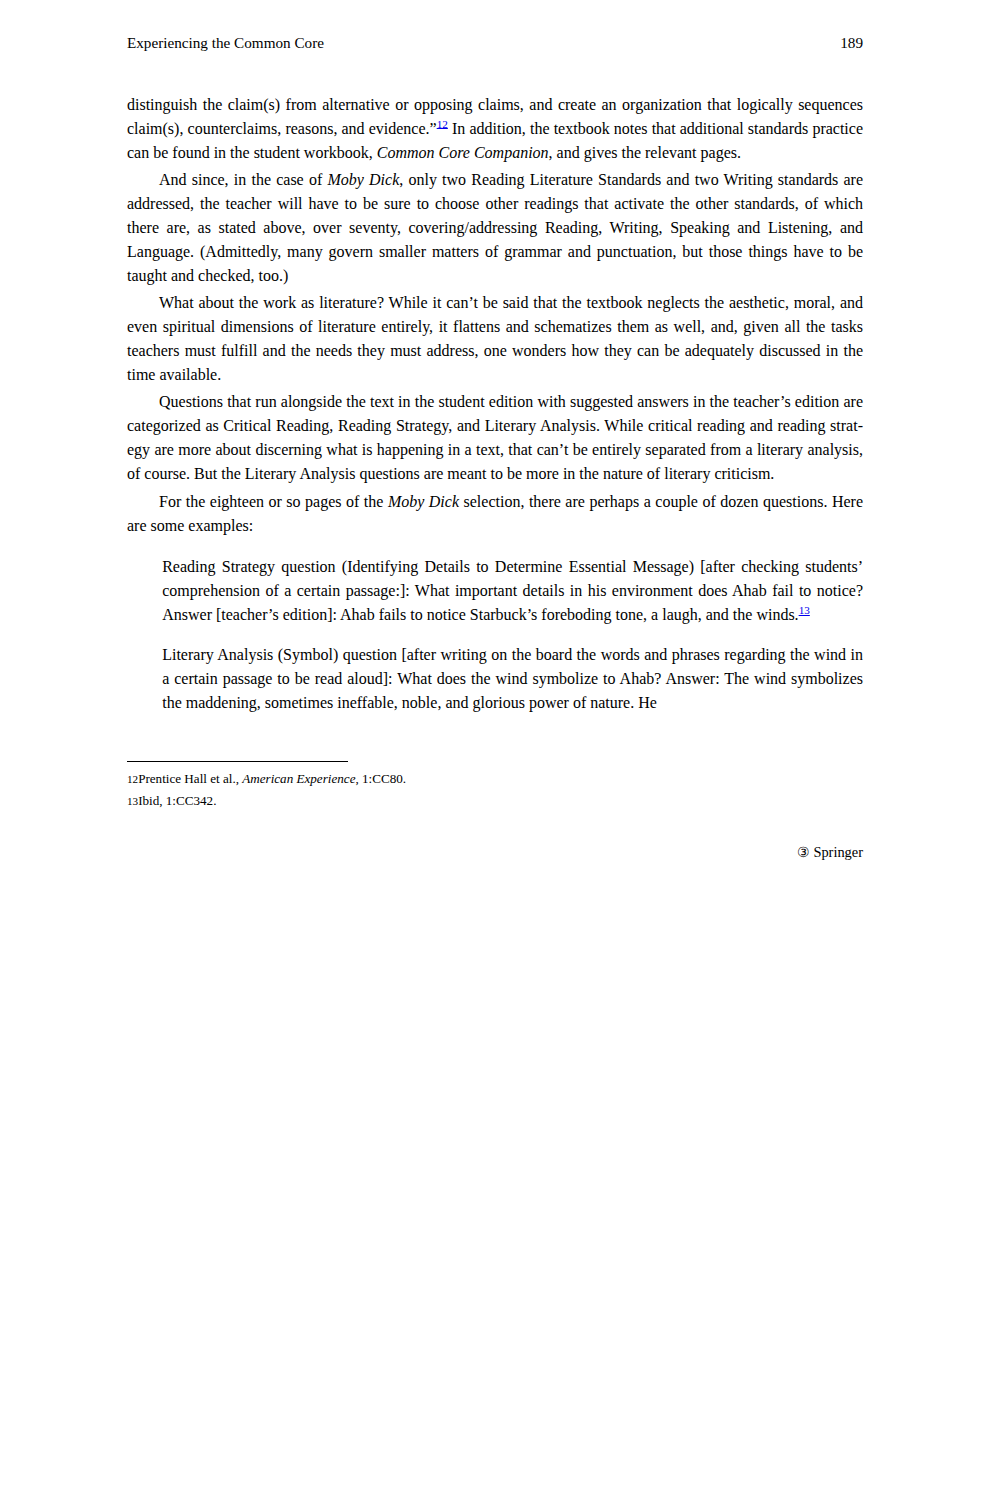Experiencing the Common Core 189
distinguish the claim(s) from alternative or opposing claims, and create an organization that logically sequences claim(s), counterclaims, reasons, and evidence.”12 In addition, the textbook notes that additional standards practice can be found in the student workbook, Common Core Companion, and gives the relevant pages.
And since, in the case of Moby Dick, only two Reading Literature Standards and two Writing standards are addressed, the teacher will have to be sure to choose other readings that activate the other standards, of which there are, as stated above, over seventy, covering/addressing Reading, Writing, Speaking and Listening, and Language. (Admittedly, many govern smaller matters of grammar and punctuation, but those things have to be taught and checked, too.)
What about the work as literature? While it can’t be said that the textbook neglects the aesthetic, moral, and even spiritual dimensions of literature entirely, it flattens and schematizes them as well, and, given all the tasks teachers must fulfill and the needs they must address, one wonders how they can be adequately discussed in the time available.
Questions that run alongside the text in the student edition with suggested answers in the teacher’s edition are categorized as Critical Reading, Reading Strategy, and Literary Analysis. While critical reading and reading strategy are more about discerning what is happening in a text, that can’t be entirely separated from a literary analysis, of course. But the Literary Analysis questions are meant to be more in the nature of literary criticism.
For the eighteen or so pages of the Moby Dick selection, there are perhaps a couple of dozen questions. Here are some examples:
Reading Strategy question (Identifying Details to Determine Essential Message) [after checking students’ comprehension of a certain passage:]: What important details in his environment does Ahab fail to notice? Answer [teacher’s edition]: Ahab fails to notice Starbuck’s foreboding tone, a laugh, and the winds.13
Literary Analysis (Symbol) question [after writing on the board the words and phrases regarding the wind in a certain passage to be read aloud]: What does the wind symbolize to Ahab? Answer: The wind symbolizes the maddening, sometimes ineffable, noble, and glorious power of nature. He
12Prentice Hall et al., American Experience, 1:CC80.
13Ibid, 1:CC342.
③ Springer